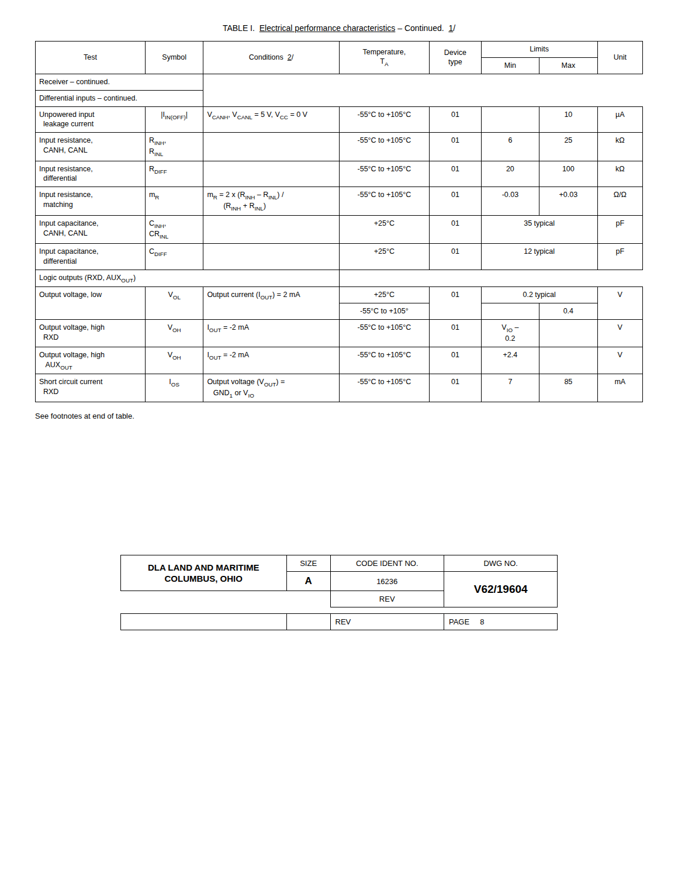TABLE I. Electrical performance characteristics – Continued. 1/
| Test | Symbol | Conditions 2 / | Temperature, T A | Device type | Limits | Unit |
| --- | --- | --- | --- | --- | --- | --- |
| Min | Max |
| Receiver – continued. | |
| Differential inputs – continued. | |
| Unpowered input leakage current | /I IN(OFF) / | V CANH , V CANL = 5 V, V CC = 0 V | -55°C to +105°C | 01 | | 10 | µA |
| Input resistance, CANH, CANL | R INH , R INL | | -55°C to +105°C | 01 | 6 | 25 | kΩ |
| Input resistance, differential | R DIFF | | -55°C to +105°C | 01 | 20 | 100 | kΩ |
| Input resistance, matching | m R | m R = 2 x (R INH – R INL ) / (R INH + R INL ) | -55°C to +105°C | 01 | -0.03 | +0.03 | Ω/Ω |
| Input capacitance, CANH, CANL | C INH , CR INL | | +25°C | 01 | 35 typical | pF |
| Input capacitance, differential | C DIFF | | +25°C | 01 | 12 typical | pF |
| Logic outputs (RXD, AUX OUT ) | |
| Output voltage, low | V OL | Output current (I OUT ) = 2 mA | +25°C | 01 | 0.2 typical | V |
| -55°C to +105° | | 0.4 |
| Output voltage, high RXD | V OH | I OUT = -2 mA | -55°C to +105°C | 01 | V IO – 0.2 | | V |
| Output voltage, high AUX OUT | V OH | I OUT = -2 mA | -55°C to +105°C | 01 | +2.4 | | V |
| Short circuit current RXD | I OS | Output voltage (V OUT ) = GND 1 or V IO | -55°C to +105°C | 01 | 7 | 85 | mA |
See footnotes at end of table.
| DLA LAND AND MARITIME COLUMBUS, OHIO | SIZE | CODE IDENT NO. | DWG NO. |
| A | 16236 | V62/19604 |
| | | REV |
| | | REV | PAGE 8 |